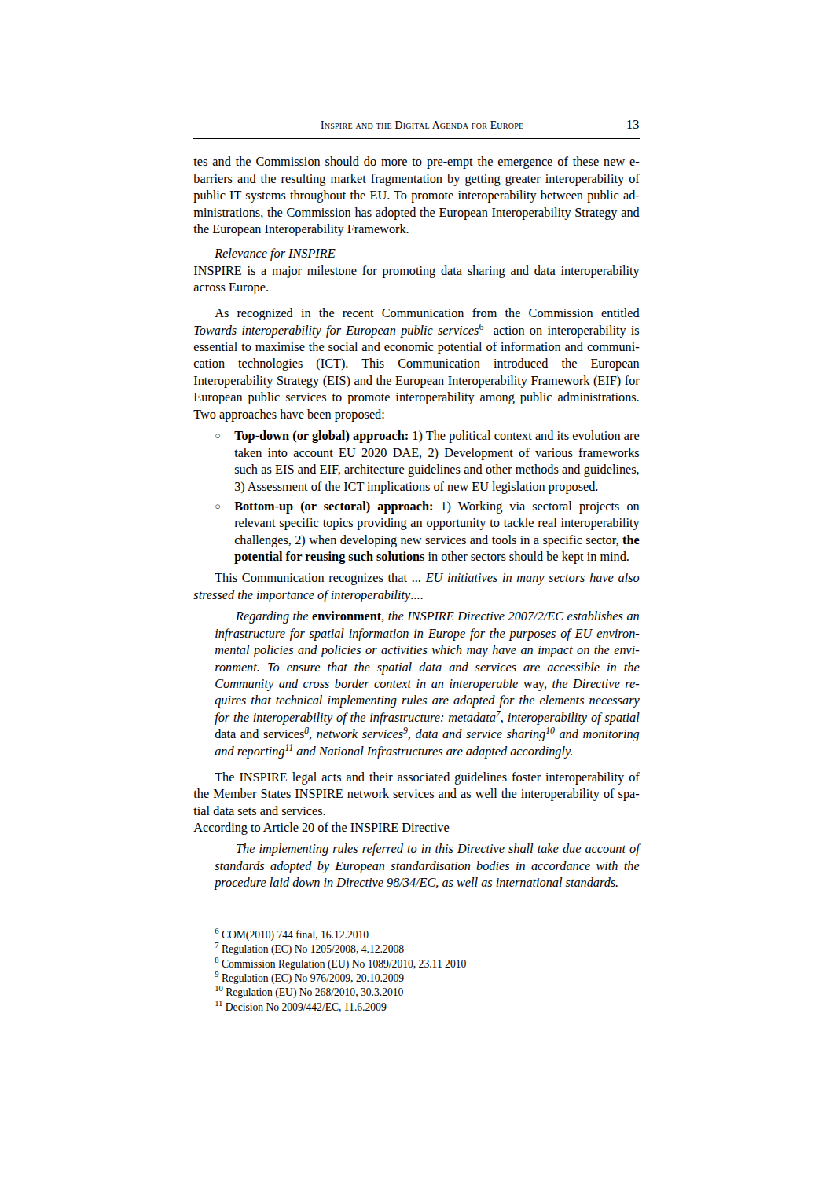Inspire and the Digital Agenda for Europe
13
tes and the Commission should do more to pre-empt the emergence of these new e-barriers and the resulting market fragmentation by getting greater interoperability of public IT systems throughout the EU. To promote interoperability between public administrations, the Commission has adopted the European Interoperability Strategy and the European Interoperability Framework.
Relevance for INSPIRE
INSPIRE is a major milestone for promoting data sharing and data interoperability across Europe.
As recognized in the recent Communication from the Commission entitled Towards interoperability for European public services6 action on interoperability is essential to maximise the social and economic potential of information and communication technologies (ICT). This Communication introduced the European Interoperability Strategy (EIS) and the European Interoperability Framework (EIF) for European public services to promote interoperability among public administrations. Two approaches have been proposed:
Top-down (or global) approach: 1) The political context and its evolution are taken into account EU 2020 DAE, 2) Development of various frameworks such as EIS and EIF, architecture guidelines and other methods and guidelines, 3) Assessment of the ICT implications of new EU legislation proposed.
Bottom-up (or sectoral) approach: 1) Working via sectoral projects on relevant specific topics providing an opportunity to tackle real interoperability challenges, 2) when developing new services and tools in a specific sector, the potential for reusing such solutions in other sectors should be kept in mind.
This Communication recognizes that ... EU initiatives in many sectors have also stressed the importance of interoperability....
Regarding the environment, the INSPIRE Directive 2007/2/EC establishes an infrastructure for spatial information in Europe for the purposes of EU environmental policies and policies or activities which may have an impact on the environment. To ensure that the spatial data and services are accessible in the Community and cross border context in an interoperable way, the Directive requires that technical implementing rules are adopted for the elements necessary for the interoperability of the infrastructure: metadata7, interoperability of spatial data and services8, network services9, data and service sharing10 and monitoring and reporting11 and National Infrastructures are adapted accordingly.
The INSPIRE legal acts and their associated guidelines foster interoperability of the Member States INSPIRE network services and as well the interoperability of spatial data sets and services.
According to Article 20 of the INSPIRE Directive
The implementing rules referred to in this Directive shall take due account of standards adopted by European standardisation bodies in accordance with the procedure laid down in Directive 98/34/EC, as well as international standards.
6 COM(2010) 744 final, 16.12.2010
7 Regulation (EC) No 1205/2008, 4.12.2008
8 Commission Regulation (EU) No 1089/2010, 23.11 2010
9 Regulation (EC) No 976/2009, 20.10.2009
10 Regulation (EU) No 268/2010, 30.3.2010
11 Decision No 2009/442/EC, 11.6.2009